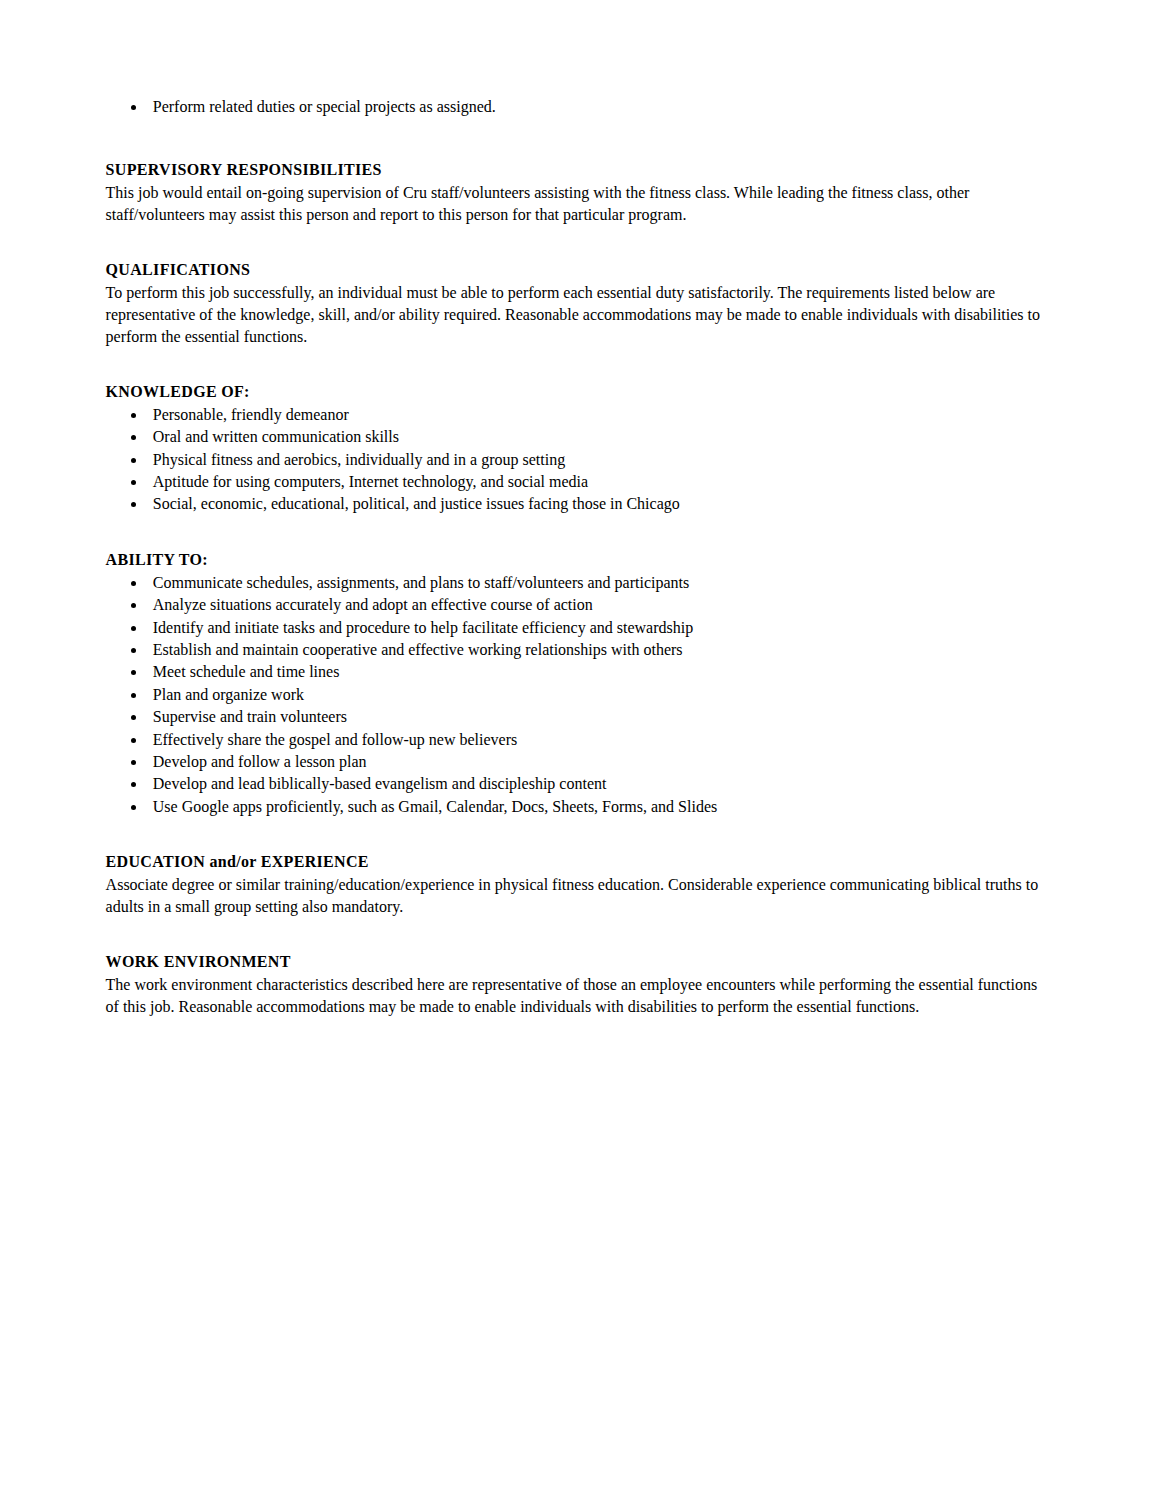Perform related duties or special projects as assigned.
SUPERVISORY RESPONSIBILITIES
This job would entail on-going supervision of Cru staff/volunteers assisting with the fitness class. While leading the fitness class, other staff/volunteers may assist this person and report to this person for that particular program.
QUALIFICATIONS
To perform this job successfully, an individual must be able to perform each essential duty satisfactorily. The requirements listed below are representative of the knowledge, skill, and/or ability required. Reasonable accommodations may be made to enable individuals with disabilities to perform the essential functions.
KNOWLEDGE OF:
Personable, friendly demeanor
Oral and written communication skills
Physical fitness and aerobics, individually and in a group setting
Aptitude for using computers, Internet technology, and social media
Social, economic, educational, political, and justice issues facing those in Chicago
ABILITY TO:
Communicate schedules, assignments, and plans to staff/volunteers and participants
Analyze situations accurately and adopt an effective course of action
Identify and initiate tasks and procedure to help facilitate efficiency and stewardship
Establish and maintain cooperative and effective working relationships with others
Meet schedule and time lines
Plan and organize work
Supervise and train volunteers
Effectively share the gospel and follow-up new believers
Develop and follow a lesson plan
Develop and lead biblically-based evangelism and discipleship content
Use Google apps proficiently, such as Gmail, Calendar, Docs, Sheets, Forms, and Slides
EDUCATION and/or EXPERIENCE
Associate degree or similar training/education/experience in physical fitness education. Considerable experience communicating biblical truths to adults in a small group setting also mandatory.
WORK ENVIRONMENT
The work environment characteristics described here are representative of those an employee encounters while performing the essential functions of this job. Reasonable accommodations may be made to enable individuals with disabilities to perform the essential functions.